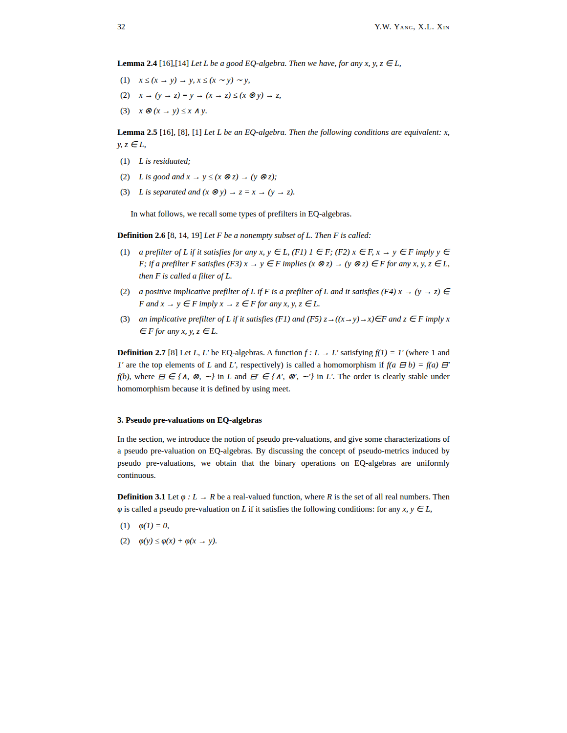32 Y.W. Yang, X.L. Xin
Lemma 2.4 [16],[14] Let L be a good EQ-algebra. Then we have, for any x, y, z ∈ L,
(1) x ≤ (x → y) → y, x ≤ (x ∼ y) ∼ y,
(2) x → (y → z) = y → (x → z) ≤ (x ⊗ y) → z,
(3) x ⊗ (x → y) ≤ x ∧ y.
Lemma 2.5 [16], [8], [1] Let L be an EQ-algebra. Then the following conditions are equivalent: x, y, z ∈ L,
(1) L is residuated;
(2) L is good and x → y ≤ (x ⊗ z) → (y ⊗ z);
(3) L is separated and (x ⊗ y) → z = x → (y → z).
In what follows, we recall some types of prefilters in EQ-algebras.
Definition 2.6 [8, 14, 19] Let F be a nonempty subset of L. Then F is called:
(1) a prefilter of L if it satisfies for any x, y ∈ L, (F1) 1 ∈ F; (F2) x ∈ F, x → y ∈ F imply y ∈ F; if a prefilter F satisfies (F3) x → y ∈ F implies (x ⊗ z) → (y ⊗ z) ∈ F for any x, y, z ∈ L, then F is called a filter of L.
(2) a positive implicative prefilter of L if F is a prefilter of L and it satisfies (F4) x → (y → z) ∈ F and x → y ∈ F imply x → z ∈ F for any x, y, z ∈ L.
(3) an implicative prefilter of L if it satisfies (F1) and (F5) z→((x→y)→x)∈F and z ∈ F imply x ∈ F for any x, y, z ∈ L.
Definition 2.7 [8] Let L, L′ be EQ-algebras. A function f : L → L′ satisfying f(1) = 1′ (where 1 and 1′ are the top elements of L and L′, respectively) is called a homomorphism if f(a ⊟ b) = f(a) ⊟′ f(b), where ⊟ ∈ {∧, ⊗, ∼} in L and ⊟′ ∈ {∧′, ⊗′, ∼′} in L′. The order is clearly stable under homomorphism because it is defined by using meet.
3. Pseudo pre-valuations on EQ-algebras
In the section, we introduce the notion of pseudo pre-valuations, and give some characterizations of a pseudo pre-valuation on EQ-algebras. By discussing the concept of pseudo-metrics induced by pseudo pre-valuations, we obtain that the binary operations on EQ-algebras are uniformly continuous.
Definition 3.1 Let φ : L → R be a real-valued function, where R is the set of all real numbers. Then φ is called a pseudo pre-valuation on L if it satisfies the following conditions: for any x, y ∈ L,
(1) φ(1) = 0,
(2) φ(y) ≤ φ(x) + φ(x → y).